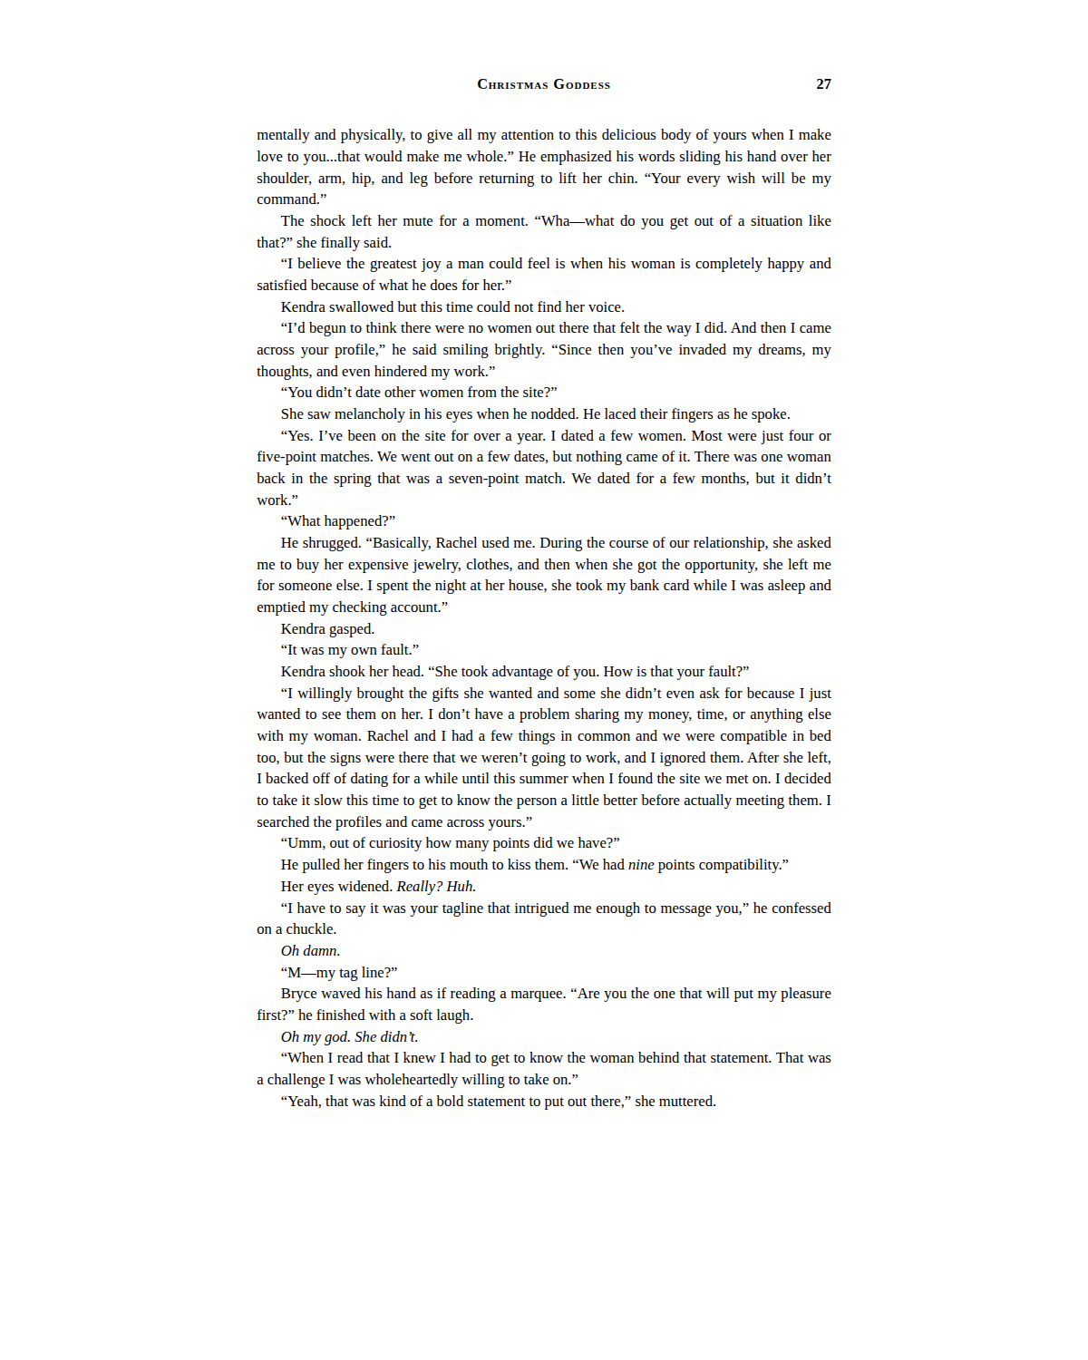Christmas Goddess 27
mentally and physically, to give all my attention to this delicious body of yours when I make love to you...that would make me whole.” He emphasized his words sliding his hand over her shoulder, arm, hip, and leg before returning to lift her chin. “Your every wish will be my command.”
The shock left her mute for a moment. “Wha—what do you get out of a situation like that?” she finally said.
“I believe the greatest joy a man could feel is when his woman is completely happy and satisfied because of what he does for her.”
Kendra swallowed but this time could not find her voice.
“I’d begun to think there were no women out there that felt the way I did. And then I came across your profile,” he said smiling brightly. “Since then you’ve invaded my dreams, my thoughts, and even hindered my work.”
“You didn’t date other women from the site?”
She saw melancholy in his eyes when he nodded. He laced their fingers as he spoke.
“Yes. I’ve been on the site for over a year. I dated a few women. Most were just four or five-point matches. We went out on a few dates, but nothing came of it. There was one woman back in the spring that was a seven-point match. We dated for a few months, but it didn’t work.”
“What happened?”
He shrugged. “Basically, Rachel used me. During the course of our relationship, she asked me to buy her expensive jewelry, clothes, and then when she got the opportunity, she left me for someone else. I spent the night at her house, she took my bank card while I was asleep and emptied my checking account.”
Kendra gasped.
“It was my own fault.”
Kendra shook her head. “She took advantage of you. How is that your fault?”
“I willingly brought the gifts she wanted and some she didn’t even ask for because I just wanted to see them on her. I don’t have a problem sharing my money, time, or anything else with my woman. Rachel and I had a few things in common and we were compatible in bed too, but the signs were there that we weren’t going to work, and I ignored them. After she left, I backed off of dating for a while until this summer when I found the site we met on. I decided to take it slow this time to get to know the person a little better before actually meeting them. I searched the profiles and came across yours.”
“Umm, out of curiosity how many points did we have?”
He pulled her fingers to his mouth to kiss them. “We had nine points compatibility.”
Her eyes widened. Really? Huh.
“I have to say it was your tagline that intrigued me enough to message you,” he confessed on a chuckle.
Oh damn.
“M—my tag line?”
Bryce waved his hand as if reading a marquee. “Are you the one that will put my pleasure first?” he finished with a soft laugh.
Oh my god. She didn’t.
“When I read that I knew I had to get to know the woman behind that statement. That was a challenge I was wholeheartedly willing to take on.”
“Yeah, that was kind of a bold statement to put out there,” she muttered.